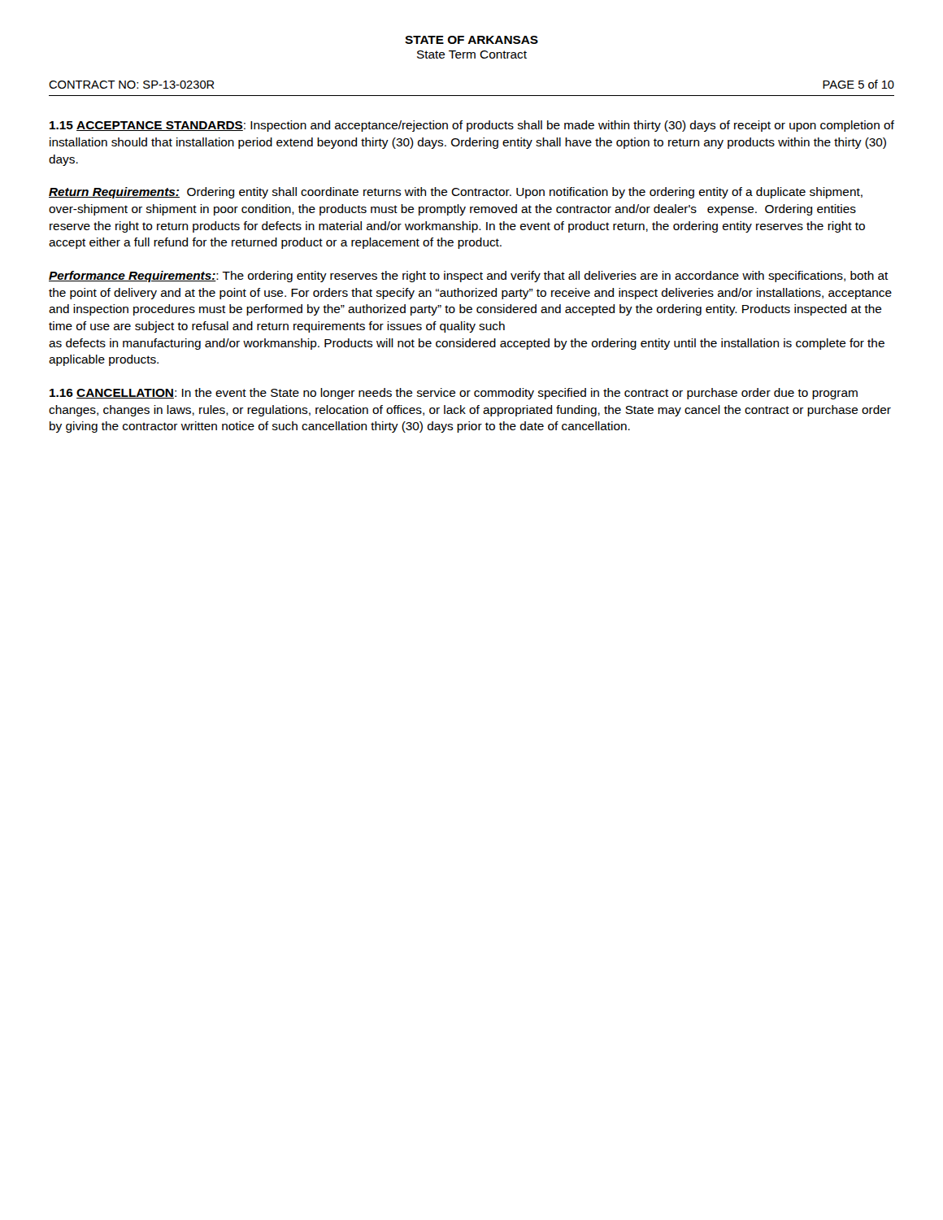STATE OF ARKANSAS State Term Contract
CONTRACT NO: SP-13-0230R PAGE 5 of 10
1.15 ACCEPTANCE STANDARDS: Inspection and acceptance/rejection of products shall be made within thirty (30) days of receipt or upon completion of installation should that installation period extend beyond thirty (30) days. Ordering entity shall have the option to return any products within the thirty (30) days.
Return Requirements: Ordering entity shall coordinate returns with the Contractor. Upon notification by the ordering entity of a duplicate shipment, over-shipment or shipment in poor condition, the products must be promptly removed at the contractor and/or dealer's expense. Ordering entities reserve the right to return products for defects in material and/or workmanship. In the event of product return, the ordering entity reserves the right to accept either a full refund for the returned product or a replacement of the product.
Performance Requirements:: The ordering entity reserves the right to inspect and verify that all deliveries are in accordance with specifications, both at the point of delivery and at the point of use. For orders that specify an “authorized party” to receive and inspect deliveries and/or installations, acceptance and inspection procedures must be performed by the” authorized party” to be considered and accepted by the ordering entity. Products inspected at the time of use are subject to refusal and return requirements for issues of quality such
as defects in manufacturing and/or workmanship. Products will not be considered accepted by the ordering entity until the installation is complete for the applicable products.
1.16 CANCELLATION: In the event the State no longer needs the service or commodity specified in the contract or purchase order due to program changes, changes in laws, rules, or regulations, relocation of offices, or lack of appropriated funding, the State may cancel the contract or purchase order by giving the contractor written notice of such cancellation thirty (30) days prior to the date of cancellation.